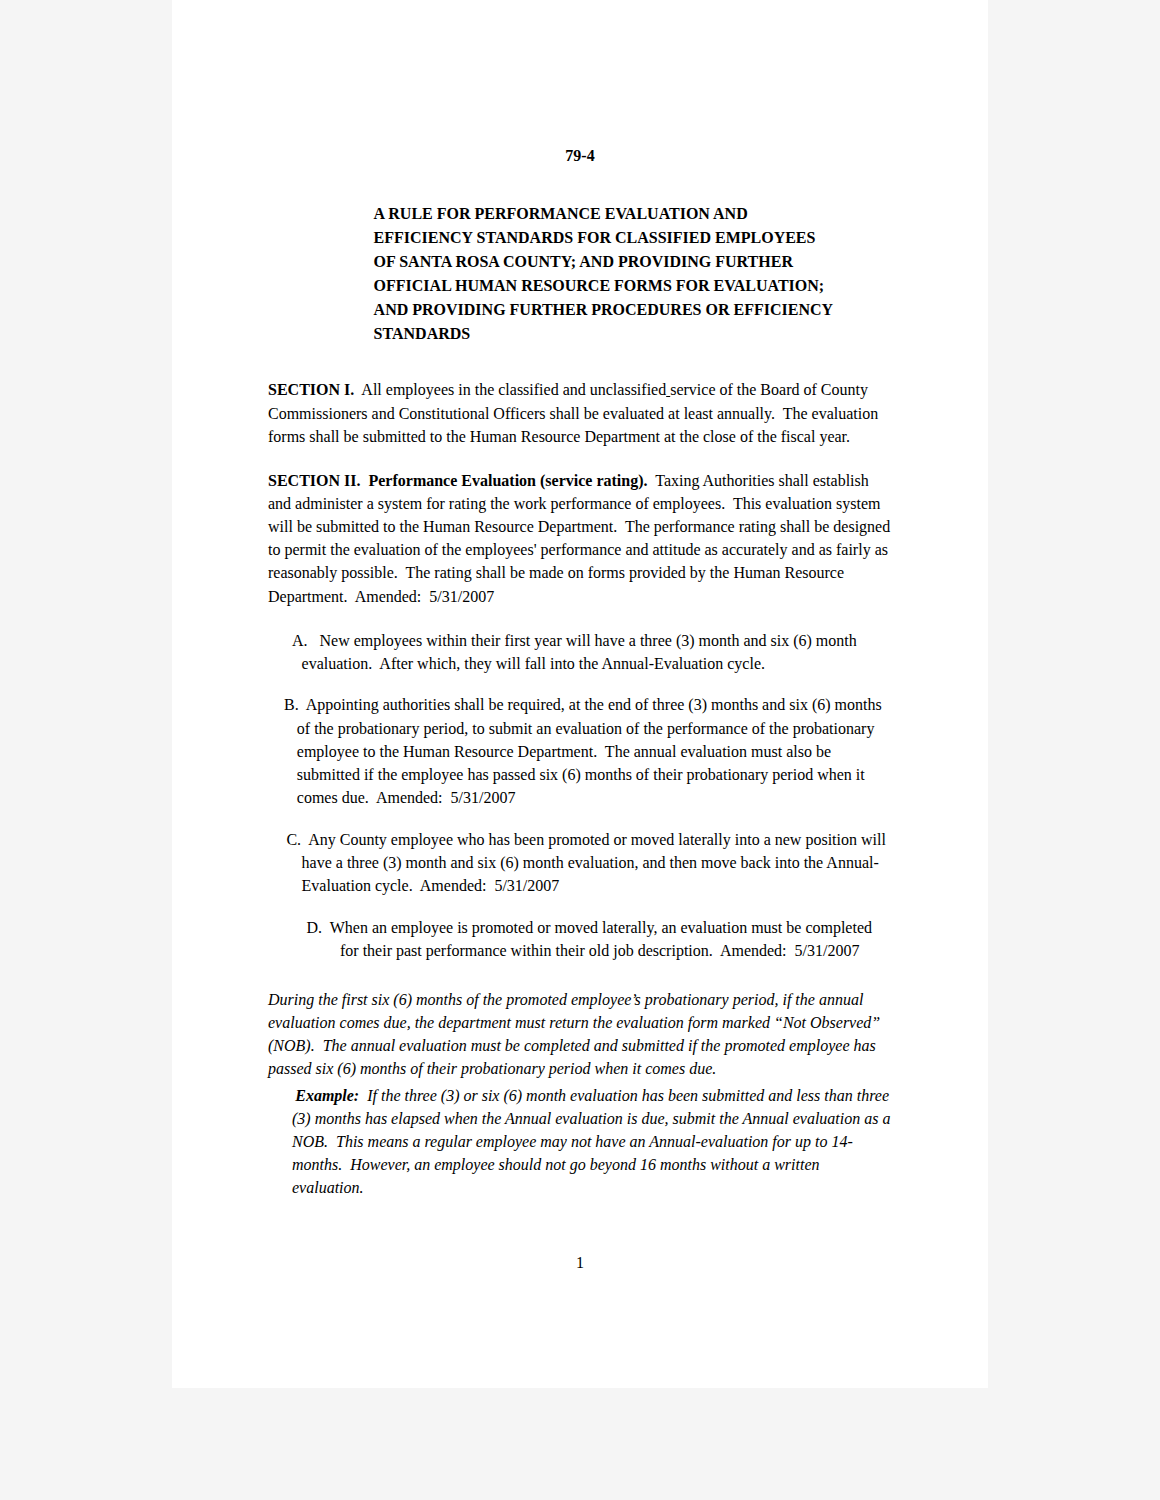79-4
A RULE FOR PERFORMANCE EVALUATION AND EFFICIENCY STANDARDS FOR CLASSIFIED EMPLOYEES OF SANTA ROSA COUNTY; AND PROVIDING FURTHER OFFICIAL HUMAN RESOURCE FORMS FOR EVALUATION; AND PROVIDING FURTHER PROCEDURES OR EFFICIENCY STANDARDS
SECTION I. All employees in the classified and unclassified service of the Board of County Commissioners and Constitutional Officers shall be evaluated at least annually. The evaluation forms shall be submitted to the Human Resource Department at the close of the fiscal year.
SECTION II. Performance Evaluation (service rating). Taxing Authorities shall establish and administer a system for rating the work performance of employees. This evaluation system will be submitted to the Human Resource Department. The performance rating shall be designed to permit the evaluation of the employees' performance and attitude as accurately and as fairly as reasonably possible. The rating shall be made on forms provided by the Human Resource Department. Amended: 5/31/2007
A. New employees within their first year will have a three (3) month and six (6) month evaluation. After which, they will fall into the Annual-Evaluation cycle.
B. Appointing authorities shall be required, at the end of three (3) months and six (6) months of the probationary period, to submit an evaluation of the performance of the probationary employee to the Human Resource Department. The annual evaluation must also be submitted if the employee has passed six (6) months of their probationary period when it comes due. Amended: 5/31/2007
C. Any County employee who has been promoted or moved laterally into a new position will have a three (3) month and six (6) month evaluation, and then move back into the Annual-Evaluation cycle. Amended: 5/31/2007
D. When an employee is promoted or moved laterally, an evaluation must be completed for their past performance within their old job description. Amended: 5/31/2007
During the first six (6) months of the promoted employee’s probationary period, if the annual evaluation comes due, the department must return the evaluation form marked “Not Observed” (NOB). The annual evaluation must be completed and submitted if the promoted employee has passed six (6) months of their probationary period when it comes due.
Example: If the three (3) or six (6) month evaluation has been submitted and less than three (3) months has elapsed when the Annual evaluation is due, submit the Annual evaluation as a NOB. This means a regular employee may not have an Annual-evaluation for up to 14-months. However, an employee should not go beyond 16 months without a written evaluation.
1